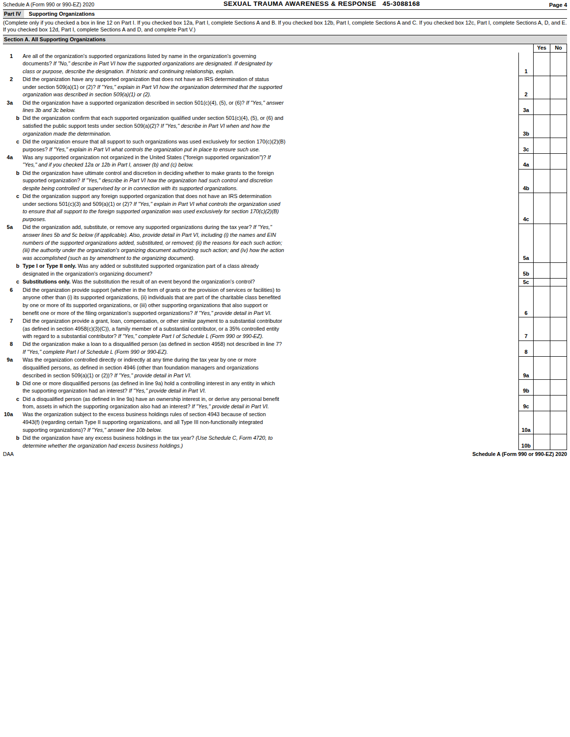Schedule A (Form 990 or 990-EZ) 2020
SEXUAL TRAUMA AWARENESS & RESPONSE 45-3088168
Page 4
Part IV
Supporting Organizations
(Complete only if you checked a box in line 12 on Part I. If you checked box 12a, Part I, complete Sections A and B. If you checked box 12b, Part I, complete Sections A and C. If you checked box 12c, Part I, complete Sections A, D, and E. If you checked box 12d, Part I, complete Sections A and D, and complete Part V.)
Section A. All Supporting Organizations
| | | Yes | No |
| 1 | | Are all of the organization's supported organizations listed by name in the organization's governing | | | |
| | | documents? If "No," describe in Part VI how the supported organizations are designated. If designated by | | | |
| | | class or purpose, describe the designation. If historic and continuing relationship, explain. | 1 | | |
| 2 | | Did the organization have any supported organization that does not have an IRS determination of status | | | |
| | | under section 509(a)(1) or (2)? If "Yes," explain in Part VI how the organization determined that the supported | | | |
| | | organization was described in section 509(a)(1) or (2). | 2 | | |
| 3a | | Did the organization have a supported organization described in section 501(c)(4), (5), or (6)? If "Yes," answer | | | |
| | | lines 3b and 3c below. | 3a | | |
| | b | Did the organization confirm that each supported organization qualified under section 501(c)(4), (5), or (6) and | | | |
| | | satisfied the public support tests under section 509(a)(2)? If "Yes," describe in Part VI when and how the | | | |
| | | organization made the determination. | 3b | | |
| | c | Did the organization ensure that all support to such organizations was used exclusively for section 170(c)(2)(B) | | | |
| | | purposes? If "Yes," explain in Part VI what controls the organization put in place to ensure such use. | 3c | | |
| 4a | | Was any supported organization not organized in the United States ("foreign supported organization")? If | | | |
| | | "Yes," and if you checked 12a or 12b in Part I, answer (b) and (c) below. | 4a | | |
| | b | Did the organization have ultimate control and discretion in deciding whether to make grants to the foreign | | | |
| | | supported organization? If "Yes," describe in Part VI how the organization had such control and discretion | | | |
| | | despite being controlled or supervised by or in connection with its supported organizations. | 4b | | |
| | c | Did the organization support any foreign supported organization that does not have an IRS determination | | | |
| | | under sections 501(c)(3) and 509(a)(1) or (2)? If "Yes," explain in Part VI what controls the organization used | | | |
| | | to ensure that all support to the foreign supported organization was used exclusively for section 170(c)(2)(B) | | | |
| | | purposes. | 4c | | |
| 5a | | Did the organization add, substitute, or remove any supported organizations during the tax year? If "Yes," | | | |
| | | answer lines 5b and 5c below (if applicable). Also, provide detail in Part VI, including (i) the names and EIN | | | |
| | | numbers of the supported organizations added, substituted, or removed; (ii) the reasons for each such action; | | | |
| | | (iii) the authority under the organization's organizing document authorizing such action; and (iv) how the action | | | |
| | | was accomplished (such as by amendment to the organizing document). | 5a | | |
| | b | Type I or Type II only. Was any added or substituted supported organization part of a class already | | | |
| | | designated in the organization's organizing document? | 5b | | |
| | c | Substitutions only. Was the substitution the result of an event beyond the organization's control? | 5c | | |
| 6 | | Did the organization provide support (whether in the form of grants or the provision of services or facilities) to | | | |
| | | anyone other than (i) its supported organizations, (ii) individuals that are part of the charitable class benefited | | | |
| | | by one or more of its supported organizations, or (iii) other supporting organizations that also support or | | | |
| | | benefit one or more of the filing organization's supported organizations? If "Yes," provide detail in Part VI. | 6 | | |
| 7 | | Did the organization provide a grant, loan, compensation, or other similar payment to a substantial contributor | | | |
| | | (as defined in section 4958(c)(3)(C)), a family member of a substantial contributor, or a 35% controlled entity | | | |
| | | with regard to a substantial contributor? If "Yes," complete Part I of Schedule L (Form 990 or 990-EZ). | 7 | | |
| 8 | | Did the organization make a loan to a disqualified person (as defined in section 4958) not described in line 7? | | | |
| | | If "Yes," complete Part I of Schedule L (Form 990 or 990-EZ). | 8 | | |
| 9a | | Was the organization controlled directly or indirectly at any time during the tax year by one or more | | | |
| | | disqualified persons, as defined in section 4946 (other than foundation managers and organizations | | | |
| | | described in section 509(a)(1) or (2))? If "Yes," provide detail in Part VI. | 9a | | |
| | b | Did one or more disqualified persons (as defined in line 9a) hold a controlling interest in any entity in which | | | |
| | | the supporting organization had an interest? If "Yes," provide detail in Part VI. | 9b | | |
| | c | Did a disqualified person (as defined in line 9a) have an ownership interest in, or derive any personal benefit | | | |
| | | from, assets in which the supporting organization also had an interest? If "Yes," provide detail in Part VI. | 9c | | |
| 10a | | Was the organization subject to the excess business holdings rules of section 4943 because of section | | | |
| | | 4943(f) (regarding certain Type II supporting organizations, and all Type III non-functionally integrated | | | |
| | | supporting organizations)? If "Yes," answer line 10b below. | 10a | | |
| | b | Did the organization have any excess business holdings in the tax year? (Use Schedule C, Form 4720, to | | | |
| | | determine whether the organization had excess business holdings.) | 10b | | |
DAA
Schedule A (Form 990 or 990-EZ) 2020